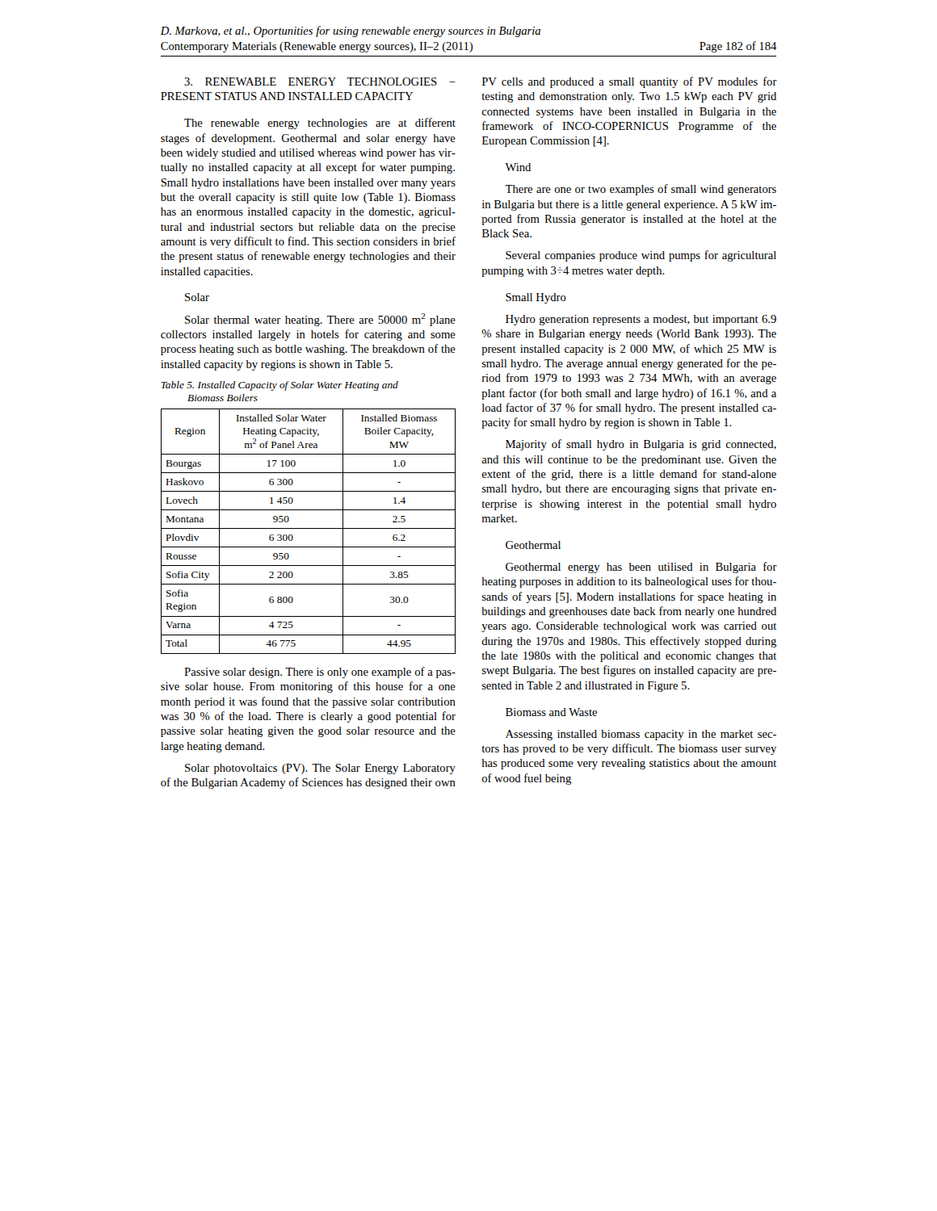D. Markova, et al., Oportunities for using renewable energy sources in Bulgaria
Contemporary Materials (Renewable energy sources), II–2 (2011) Page 182 of 184
3. Renewable energy technologies − present status and installed capacity
The renewable energy technologies are at different stages of development. Geothermal and solar energy have been widely studied and utilised whereas wind power has virtually no installed capacity at all except for water pumping. Small hydro installations have been installed over many years but the overall capacity is still quite low (Table 1). Biomass has an enormous installed capacity in the domestic, agricultural and industrial sectors but reliable data on the precise amount is very difficult to find. This section considers in brief the present status of renewable energy technologies and their installed capacities.
Solar
Solar thermal water heating. There are 50000 m2 plane collectors installed largely in hotels for catering and some process heating such as bottle washing. The breakdown of the installed capacity by regions is shown in Table 5.
Table 5. Installed Capacity of Solar Water Heating and Biomass Boilers
| Region | Installed Solar Water Heating Capacity, m 2 of Panel Area | Installed Biomass Boiler Capacity, MW |
| --- | --- | --- |
| Bourgas | 17 100 | 1.0 |
| Haskovo | 6 300 | - |
| Lovech | 1 450 | 1.4 |
| Montana | 950 | 2.5 |
| Plovdiv | 6 300 | 6.2 |
| Rousse | 950 | - |
| Sofia City | 2 200 | 3.85 |
| Sofia Region | 6 800 | 30.0 |
| Varna | 4 725 | - |
| Total | 46 775 | 44.95 |
Passive solar design. There is only one example of a passive solar house. From monitoring of this house for a one month period it was found that the passive solar contribution was 30 % of the load. There is clearly a good potential for passive solar heating given the good solar resource and the large heating demand.
Solar photovoltaics (PV). The Solar Energy Laboratory of the Bulgarian Academy of Sciences has designed their own PV cells and produced a small quantity of PV modules for testing and demonstration only. Two 1.5 kWp each PV grid connected systems have been installed in Bulgaria in the framework of INCO-COPERNICUS Programme of the European Commission [4].
Wind
There are one or two examples of small wind generators in Bulgaria but there is a little general experience. A 5 kW imported from Russia generator is installed at the hotel at the Black Sea.
Several companies produce wind pumps for agricultural pumping with 3÷4 metres water depth.
Small Hydro
Hydro generation represents a modest, but important 6.9 % share in Bulgarian energy needs (World Bank 1993). The present installed capacity is 2 000 MW, of which 25 MW is small hydro. The average annual energy generated for the period from 1979 to 1993 was 2 734 MWh, with an average plant factor (for both small and large hydro) of 16.1 %, and a load factor of 37 % for small hydro. The present installed capacity for small hydro by region is shown in Table 1.
Majority of small hydro in Bulgaria is grid connected, and this will continue to be the predominant use. Given the extent of the grid, there is a little demand for stand-alone small hydro, but there are encouraging signs that private enterprise is showing interest in the potential small hydro market.
Geothermal
Geothermal energy has been utilised in Bulgaria for heating purposes in addition to its balneological uses for thousands of years [5]. Modern installations for space heating in buildings and greenhouses date back from nearly one hundred years ago. Considerable technological work was carried out during the 1970s and 1980s. This effectively stopped during the late 1980s with the political and economic changes that swept Bulgaria. The best figures on installed capacity are presented in Table 2 and illustrated in Figure 5.
Biomass and Waste
Assessing installed biomass capacity in the market sectors has proved to be very difficult. The biomass user survey has produced some very revealing statistics about the amount of wood fuel being